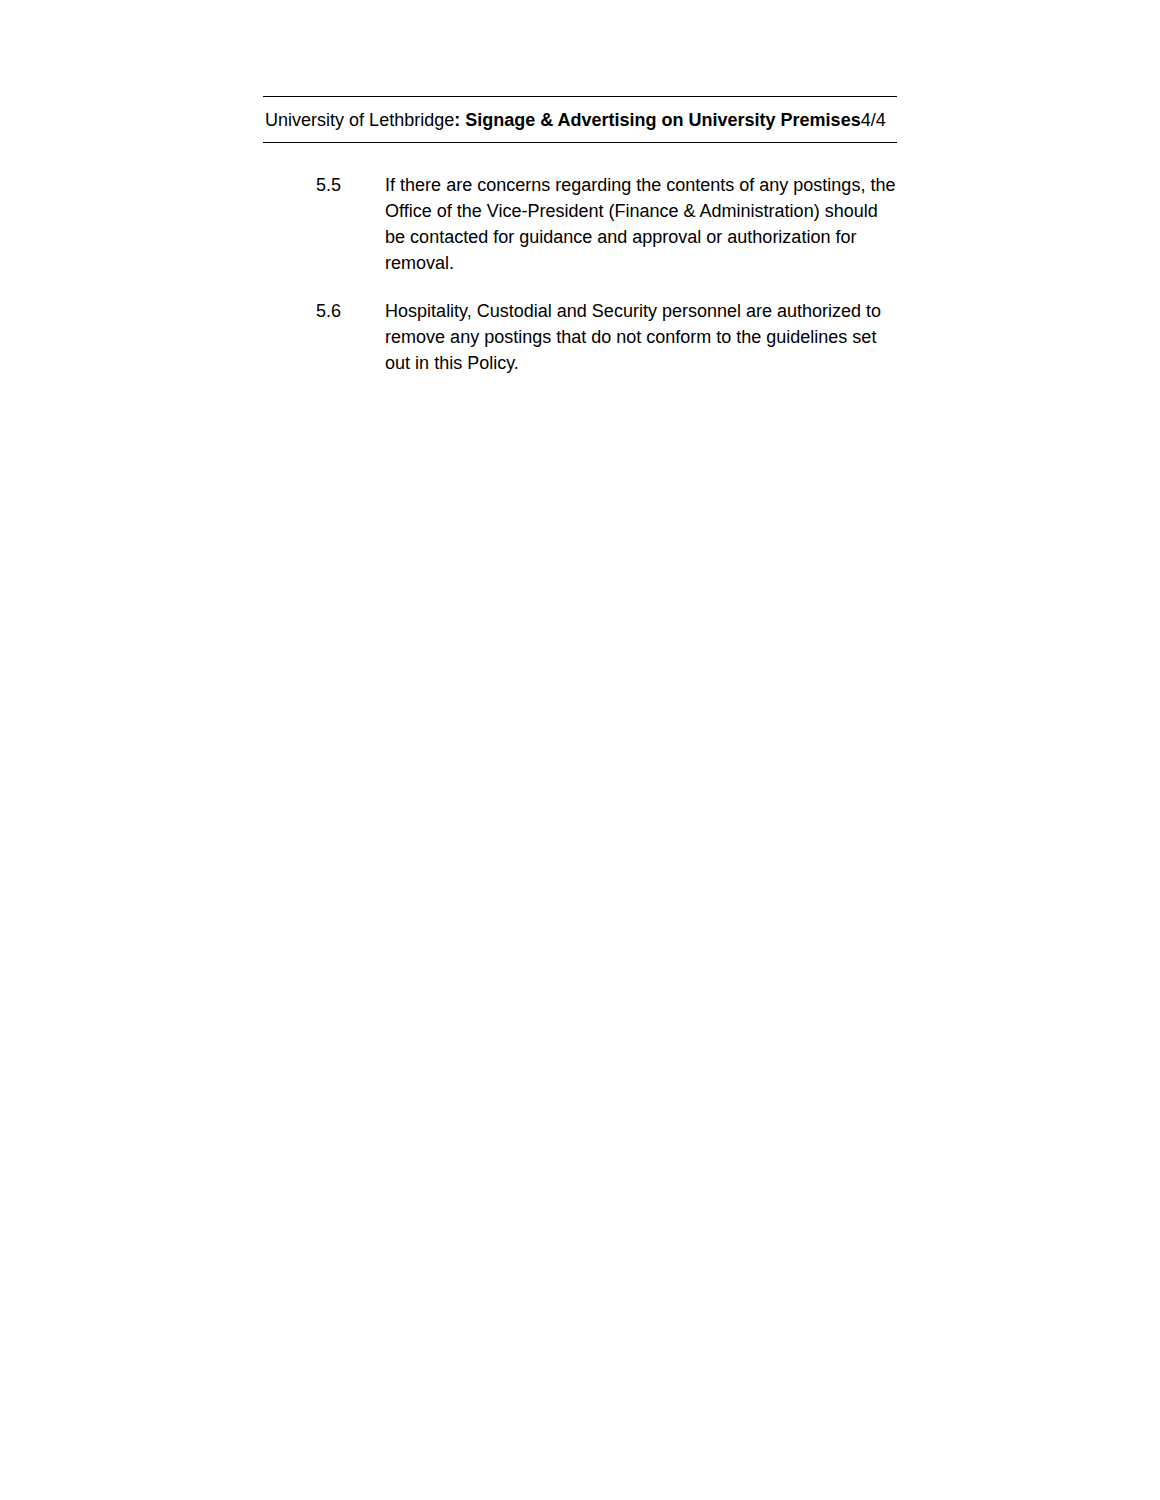University of Lethbridge: Signage & Advertising on University Premises
4/4
5.5
If there are concerns regarding the contents of any postings, the Office of the Vice-President (Finance & Administration) should be contacted for guidance and approval or authorization for removal.
5.6
Hospitality, Custodial and Security personnel are authorized to remove any postings that do not conform to the guidelines set out in this Policy.